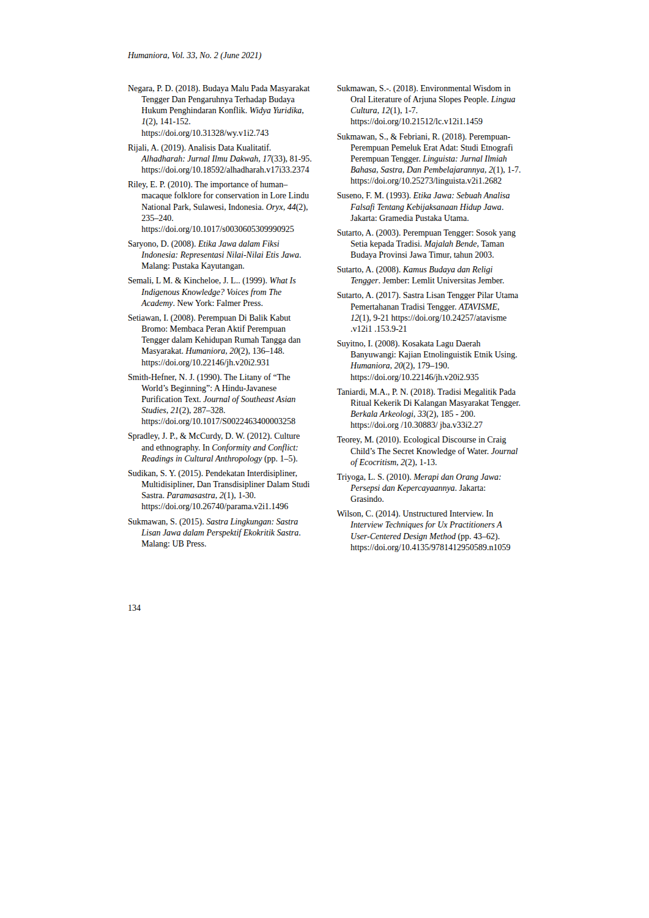Humaniora, Vol. 33, No. 2 (June 2021)
Negara, P. D. (2018). Budaya Malu Pada Masyarakat Tengger Dan Pengaruhnya Terhadap Budaya Hukum Penghindaran Konflik. Widya Yuridika, 1(2), 141-152. https://doi.org/10.31328/wy.v1i2.743
Rijali, A. (2019). Analisis Data Kualitatif. Alhadharah: Jurnal Ilmu Dakwah, 17(33), 81-95. https://doi.org/10.18592/alhadharah.v17i33.2374
Riley, E. P. (2010). The importance of human–macaque folklore for conservation in Lore Lindu National Park, Sulawesi, Indonesia. Oryx, 44(2), 235–240. https://doi.org/10.1017/s0030605309990925
Saryono, D. (2008). Etika Jawa dalam Fiksi Indonesia: Representasi Nilai-Nilai Etis Jawa. Malang: Pustaka Kayutangan.
Semali, L M. & Kincheloe, J. L.. (1999). What Is Indigenous Knowledge? Voices from The Academy. New York: Falmer Press.
Setiawan, I. (2008). Perempuan Di Balik Kabut Bromo: Membaca Peran Aktif Perempuan Tengger dalam Kehidupan Rumah Tangga dan Masyarakat. Humaniora, 20(2), 136–148. https://doi.org/10.22146/jh.v20i2.931
Smith-Hefner, N. J. (1990). The Litany of “The World’s Beginning”: A Hindu-Javanese Purification Text. Journal of Southeast Asian Studies, 21(2), 287–328. https://doi.org/10.1017/S0022463400003258
Spradley, J. P., & McCurdy, D. W. (2012). Culture and ethnography. In Conformity and Conflict: Readings in Cultural Anthropology (pp. 1–5).
Sudikan, S. Y. (2015). Pendekatan Interdisipliner, Multidisipliner, Dan Transdisipliner Dalam Studi Sastra. Paramasastra, 2(1), 1-30. https://doi.org/10.26740/parama.v2i1.1496
Sukmawan, S. (2015). Sastra Lingkungan: Sastra Lisan Jawa dalam Perspektif Ekokritik Sastra. Malang: UB Press.
Sukmawan, S.-. (2018). Environmental Wisdom in Oral Literature of Arjuna Slopes People. Lingua Cultura, 12(1), 1-7. https://doi.org/10.21512/lc.v12i1.1459
Sukmawan, S., & Febriani, R. (2018). Perempuan-Perempuan Pemeluk Erat Adat: Studi Etnografi Perempuan Tengger. Linguista: Jurnal Ilmiah Bahasa, Sastra, Dan Pembelajarannya, 2(1), 1-7. https://doi.org/10.25273/linguista.v2i1.2682
Suseno, F. M. (1993). Etika Jawa: Sebuah Analisa Falsafi Tentang Kebijaksanaan Hidup Jawa. Jakarta: Gramedia Pustaka Utama.
Sutarto, A. (2003). Perempuan Tengger: Sosok yang Setia kepada Tradisi. Majalah Bende, Taman Budaya Provinsi Jawa Timur, tahun 2003.
Sutarto, A. (2008). Kamus Budaya dan Religi Tengger. Jember: Lemlit Universitas Jember.
Sutarto, A. (2017). Sastra Lisan Tengger Pilar Utama Pemertahanan Tradisi Tengger. ATAVISME, 12(1), 9-21 https://doi.org/10.24257/atavisme .v12i1 .153.9-21
Suyitno, I. (2008). Kosakata Lagu Daerah Banyuwangi: Kajian Etnolinguistik Etnik Using. Humaniora, 20(2), 179–190. https://doi.org/10.22146/jh.v20i2.935
Taniardi, M.A., P. N. (2018). Tradisi Megalitik Pada Ritual Kekerik Di Kalangan Masyarakat Tengger. Berkala Arkeologi, 33(2), 185 - 200. https://doi.org /10.30883/ jba.v33i2.27
Teorey, M. (2010). Ecological Discourse in Craig Child’s The Secret Knowledge of Water. Journal of Ecocritism, 2(2), 1-13.
Triyoga, L. S. (2010). Merapi dan Orang Jawa: Persepsi dan Kepercayaannya. Jakarta: Grasindo.
Wilson, C. (2014). Unstructured Interview. In Interview Techniques for Ux Practitioners A User-Centered Design Method (pp. 43–62). https://doi.org/10.4135/9781412950589.n1059
134